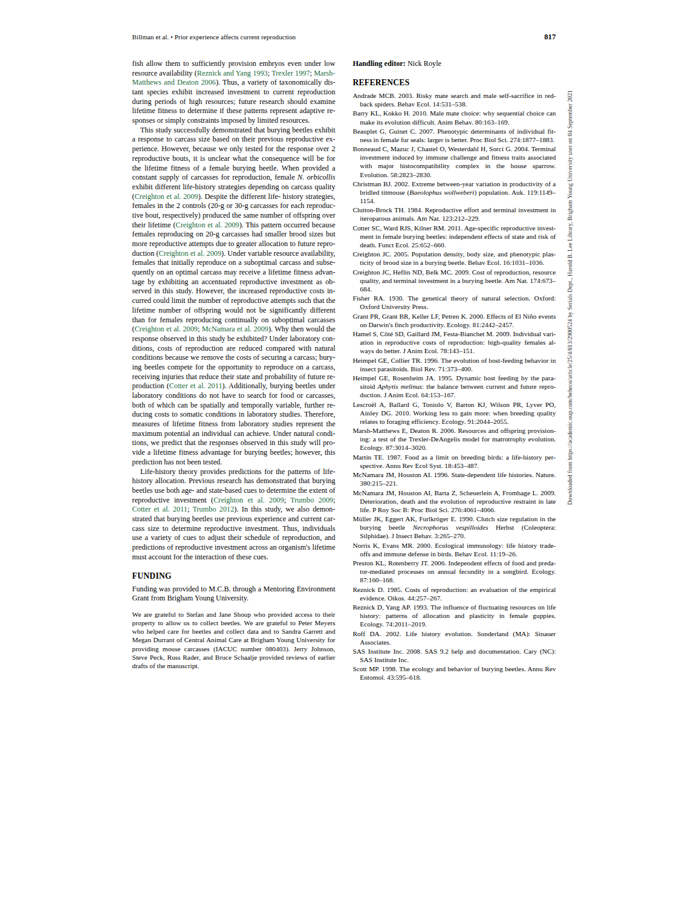Downloaded from https://academic.oup.com/beheco/article/25/4/813/2900524 by Serials Dept., Harold B. Lee Library, Brigham Young University user on 04 September 2021
Billman et al. • Prior experience affects current reproduction 817
fish allow them to sufficiently provision embryos even under low resource availability (Reznick and Yang 1993; Trexler 1997; Marsh-Matthews and Deaton 2006). Thus, a variety of taxonomically distant species exhibit increased investment to current reproduction during periods of high resources; future research should examine lifetime fitness to determine if these patterns represent adaptive responses or simply constraints imposed by limited resources.
This study successfully demonstrated that burying beetles exhibit a response to carcass size based on their previous reproductive experience. However, because we only tested for the response over 2 reproductive bouts, it is unclear what the consequence will be for the lifetime fitness of a female burying beetle. When provided a constant supply of carcasses for reproduction, female N. orbicollis exhibit different life-history strategies depending on carcass quality (Creighton et al. 2009). Despite the different life- history strategies, females in the 2 controls (20-g or 30-g carcasses for each reproductive bout, respectively) produced the same number of offspring over their lifetime (Creighton et al. 2009). This pattern occurred because females reproducing on 20-g carcasses had smaller brood sizes but more reproductive attempts due to greater allocation to future reproduction (Creighton et al. 2009). Under variable resource availability, females that initially reproduce on a suboptimal carcass and subsequently on an optimal carcass may receive a lifetime fitness advantage by exhibiting an accentuated reproductive investment as observed in this study. However, the increased reproductive costs incurred could limit the number of reproductive attempts such that the lifetime number of offspring would not be significantly different than for females reproducing continually on suboptimal carcasses (Creighton et al. 2009; McNamara et al. 2009). Why then would the response observed in this study be exhibited? Under laboratory conditions, costs of reproduction are reduced compared with natural conditions because we remove the costs of securing a carcass; burying beetles compete for the opportunity to reproduce on a carcass, receiving injuries that reduce their state and probability of future reproduction (Cotter et al. 2011). Additionally, burying beetles under laboratory conditions do not have to search for food or carcasses, both of which can be spatially and temporally variable, further reducing costs to somatic conditions in laboratory studies. Therefore, measures of lifetime fitness from laboratory studies represent the maximum potential an individual can achieve. Under natural conditions, we predict that the responses observed in this study will provide a lifetime fitness advantage for burying beetles; however, this prediction has not been tested.
Life-history theory provides predictions for the patterns of life-history allocation. Previous research has demonstrated that burying beetles use both age- and state-based cues to determine the extent of reproductive investment (Creighton et al. 2009; Trumbo 2009; Cotter et al. 2011; Trumbo 2012). In this study, we also demonstrated that burying beetles use previous experience and current carcass size to determine reproductive investment. Thus, individuals use a variety of cues to adjust their schedule of reproduction, and predictions of reproductive investment across an organism's lifetime must account for the interaction of these cues.
FUNDING
Funding was provided to M.C.B. through a Mentoring Environment Grant from Brigham Young University.
We are grateful to Stefan and Jane Shoup who provided access to their property to allow us to collect beetles. We are grateful to Peter Meyers who helped care for beetles and collect data and to Sandra Garrett and Megan Durrant of Central Animal Care at Brigham Young University for providing mouse carcasses (IACUC number 080403). Jerry Johnson, Steve Peck, Russ Rader, and Bruce Schaalje provided reviews of earlier drafts of the manuscript.
Handling editor: Nick Royle
REFERENCES
Andrade MCB. 2003. Risky mate search and male self-sacrifice in redback spiders. Behav Ecol. 14:531–538.
Barry KL, Kokko H. 2010. Male mate choice: why sequential choice can make its evolution difficult. Anim Behav. 80:163–169.
Beauplet G, Guinet C. 2007. Phenotypic determinants of individual fitness in female fur seals: larger is better. Proc Biol Sci. 274:1877–1883.
Bonneaud C, Mazuc J, Chastel O, Westerdahl H, Sorci G. 2004. Terminal investment induced by immune challenge and fitness traits associated with major histocompatibility complex in the house sparrow. Evolution. 58:2823–2830.
Christman BJ. 2002. Extreme between-year variation in productivity of a bridled titmouse (Baeolophus wollweberi) population. Auk. 119:1149–1154.
Clutton-Brock TH. 1984. Reproductive effort and terminal investment in iteroparous animals. Am Nat. 123:212–229.
Cotter SC, Ward RJS, Kilner RM. 2011. Age-specific reproductive investment in female burying beetles: independent effects of state and risk of death. Funct Ecol. 25:652–660.
Creighton JC. 2005. Population density, body size, and phenotypic plasticity of brood size in a burying beetle. Behav Ecol. 16:1031–1036.
Creighton JC, Heflin ND, Belk MC. 2009. Cost of reproduction, resource quality, and terminal investment in a burying beetle. Am Nat. 174:673–684.
Fisher RA. 1930. The genetical theory of natural selection. Oxford: Oxford University Press.
Grant PR, Grant BR, Keller LF, Petren K. 2000. Effects of El Niño events on Darwin's finch productivity. Ecology. 81:2442–2457.
Hamel S, Côté SD, Gaillard JM, Festa-Bianchet M. 2009. Individual variation in reproductive costs of reproduction: high-quality females always do better. J Anim Ecol. 78:143–151.
Heimpel GE, Collier TR. 1996. The evolution of host-feeding behavior in insect parasitoids. Biol Rev. 71:373–400.
Heimpel GE, Rosenheim JA. 1995. Dynamic host feeding by the parasitoid Aphytis melinus: the balance between current and future reproduction. J Anim Ecol. 64:153–167.
Lescroël A, Ballard G, Toniolo V, Barton KJ, Wilson PR, Lyver PO, Ainley DG. 2010. Working less to gain more: when breeding quality relates to foraging efficiency. Ecology. 91:2044–2055.
Marsh-Matthews E, Deaton R. 2006. Resources and offspring provisioning: a test of the Trexler-DeAngelis model for matrotrophy evolution. Ecology. 87:3014–3020.
Martin TE. 1987. Food as a limit on breeding birds: a life-history perspective. Annu Rev Ecol Syst. 18:453–487.
McNamara JM, Houston AI. 1996. State-dependent life histories. Nature. 380:215–221.
McNamara JM, Houston AI, Barta Z, Scheuerlein A, Fromhage L. 2009. Deterioration, death and the evolution of reproductive restraint in late life. P Roy Soc B: Proc Biol Sci. 276:4061–4066.
Müller JK, Eggert AK, Furlkröger E. 1990. Clutch size regulation in the burying beetle Necrophorus vespilloides Herbst (Coleoptera: Silphidae). J Insect Behav. 3:265–270.
Norris K, Evans MR. 2000. Ecological immunology: life history trade-offs and immune defense in birds. Behav Ecol. 11:19–26.
Preston KL, Rotenberry JT. 2006. Independent effects of food and predator-mediated processes on annual fecundity in a songbird. Ecology. 87:160–168.
Reznick D. 1985. Costs of reproduction: an evaluation of the empirical evidence. Oikos. 44:257–267.
Reznick D, Yang AP. 1993. The influence of fluctuating resources on life history: patterns of allocation and plasticity in female guppies. Ecology. 74:2011–2019.
Roff DA. 2002. Life history evolution. Sunderland (MA): Sinauer Associates.
SAS Institute Inc. 2008. SAS 9.2 help and documentation. Cary (NC): SAS Institute Inc.
Scott MP. 1998. The ecology and behavior of burying beetles. Annu Rev Entomol. 43:595–618.